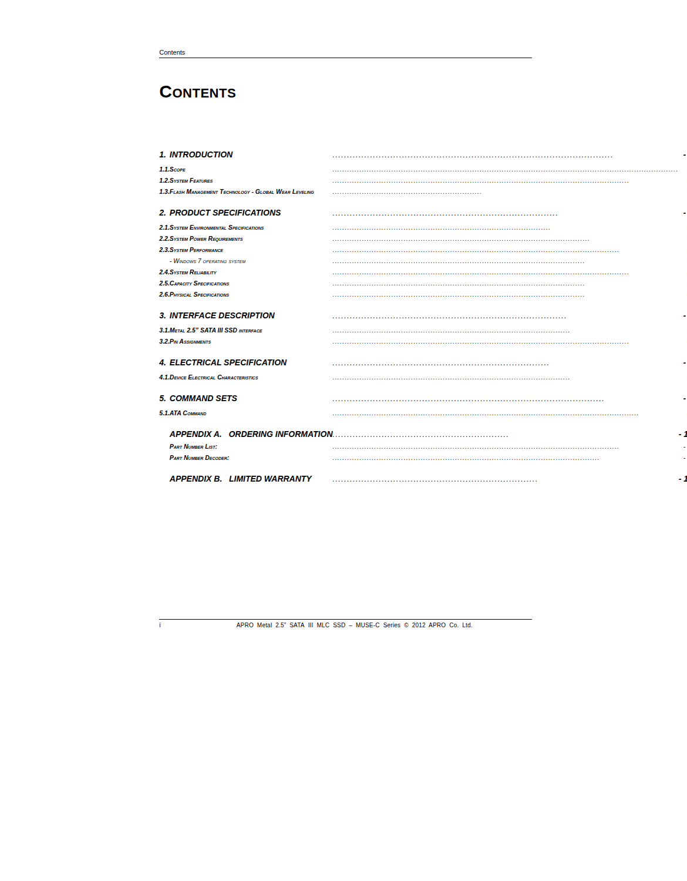Contents
CONTENTS
| 1. | INTRODUCTION | ................................................................................................. | - 1 - |
| 1.1. | Scope | ............................................................................................................................................. | - 2 - |
| 1.2. | System Features | ......................................................................................................................... | - 2 - |
| 1.3. | Flash Management Technology - Global Wear Leveling | ............................................................. | - 2 - |
| 2. | PRODUCT SPECIFICATIONS | .............................................................................. | - 3 - |
| 2.1. | System Environmental Specifications | ......................................................................................... | - 3 - |
| 2.2. | System Power Requirements | ......................................................................................................... | - 3 - |
| 2.3. | System Performance | ..................................................................................................................... | - 3 - |
| | - Windows 7 operating system | ....................................................................................................... | - 3 - |
| 2.4. | System Reliability | ......................................................................................................................... | - 4 - |
| 2.5. | Capacity Specifications | ....................................................................................................... | - 4 - |
| 2.6. | Physical Specifications | ....................................................................................................... | - 4 - |
| 3. | INTERFACE DESCRIPTION | ................................................................................. | - 6 - |
| 3.1. | Metal 2.5” SATA III SSD interface | ................................................................................................. | - 6 - |
| 3.2. | Pin Assignments | ......................................................................................................................... | - 6 - |
| 4. | ELECTRICAL SPECIFICATION | ........................................................................... | - 8 - |
| 4.1. | Device Electrical Characteristics | ................................................................................................. | - 8 - |
| 5. | COMMAND SETS | .............................................................................................. | - 9 - |
| 5.1. | ATA Command | ............................................................................................................................. | - 9 - |
| | APPENDIX A. ORDERING INFORMATION | ............................................................. | - 16 - |
| | Part Number List: | ..................................................................................................................... | - 16 - |
| | Part Number Decoder: | ............................................................................................................. | - 16 - |
| | APPENDIX B. LIMITED WARRANTY | ....................................................................... | - 17 - |
i
APRO Metal 2.5” SATA III MLC SSD – MUSE-C Series © 2012 APRO Co. Ltd.